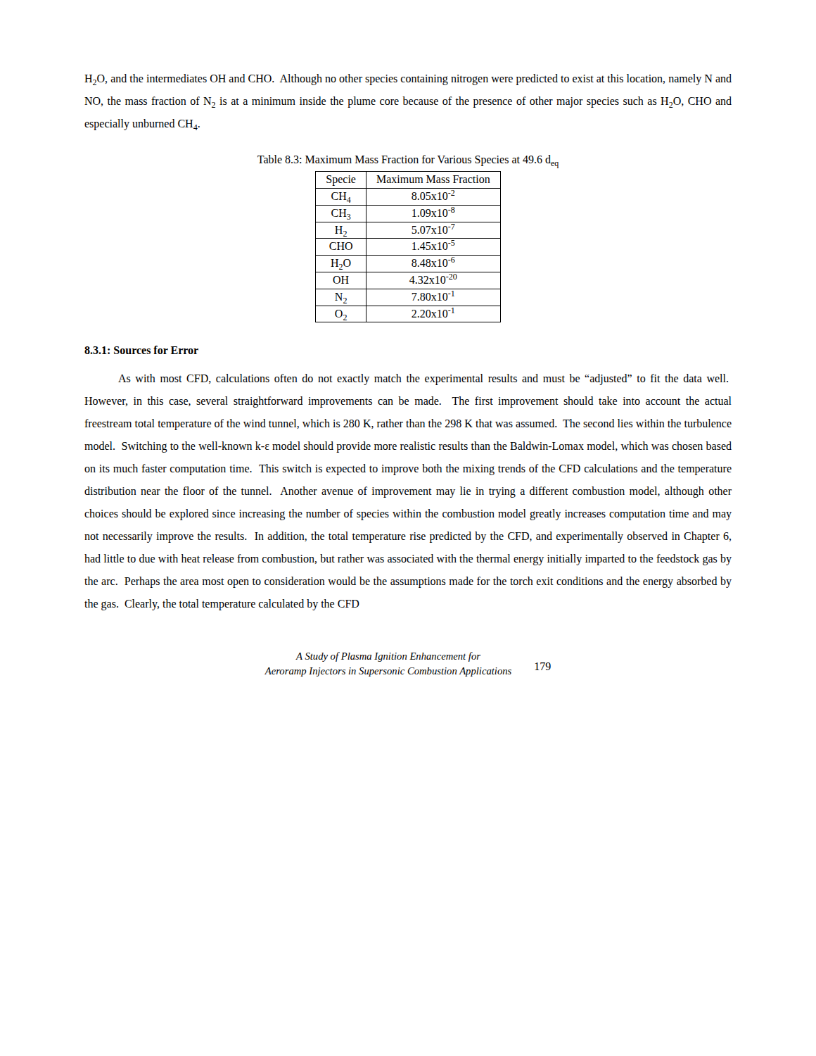H2O, and the intermediates OH and CHO. Although no other species containing nitrogen were predicted to exist at this location, namely N and NO, the mass fraction of N2 is at a minimum inside the plume core because of the presence of other major species such as H2O, CHO and especially unburned CH4.
Table 8.3: Maximum Mass Fraction for Various Species at 49.6 deq
| Specie | Maximum Mass Fraction |
| CH 4 | 8.05x10 -2 |
| CH 3 | 1.09x10 -8 |
| H 2 | 5.07x10 -7 |
| CHO | 1.45x10 -5 |
| H 2 O | 8.48x10 -6 |
| OH | 4.32x10 -20 |
| N 2 | 7.80x10 -1 |
| O 2 | 2.20x10 -1 |
8.3.1: Sources for Error
As with most CFD, calculations often do not exactly match the experimental results and must be “adjusted” to fit the data well. However, in this case, several straightforward improvements can be made. The first improvement should take into account the actual freestream total temperature of the wind tunnel, which is 280 K, rather than the 298 K that was assumed. The second lies within the turbulence model. Switching to the well-known k-ε model should provide more realistic results than the Baldwin-Lomax model, which was chosen based on its much faster computation time. This switch is expected to improve both the mixing trends of the CFD calculations and the temperature distribution near the floor of the tunnel. Another avenue of improvement may lie in trying a different combustion model, although other choices should be explored since increasing the number of species within the combustion model greatly increases computation time and may not necessarily improve the results. In addition, the total temperature rise predicted by the CFD, and experimentally observed in Chapter 6, had little to due with heat release from combustion, but rather was associated with the thermal energy initially imparted to the feedstock gas by the arc. Perhaps the area most open to consideration would be the assumptions made for the torch exit conditions and the energy absorbed by the gas. Clearly, the total temperature calculated by the CFD
A Study of Plasma Ignition Enhancement for
Aeroramp Injectors in Supersonic Combustion Applications
179